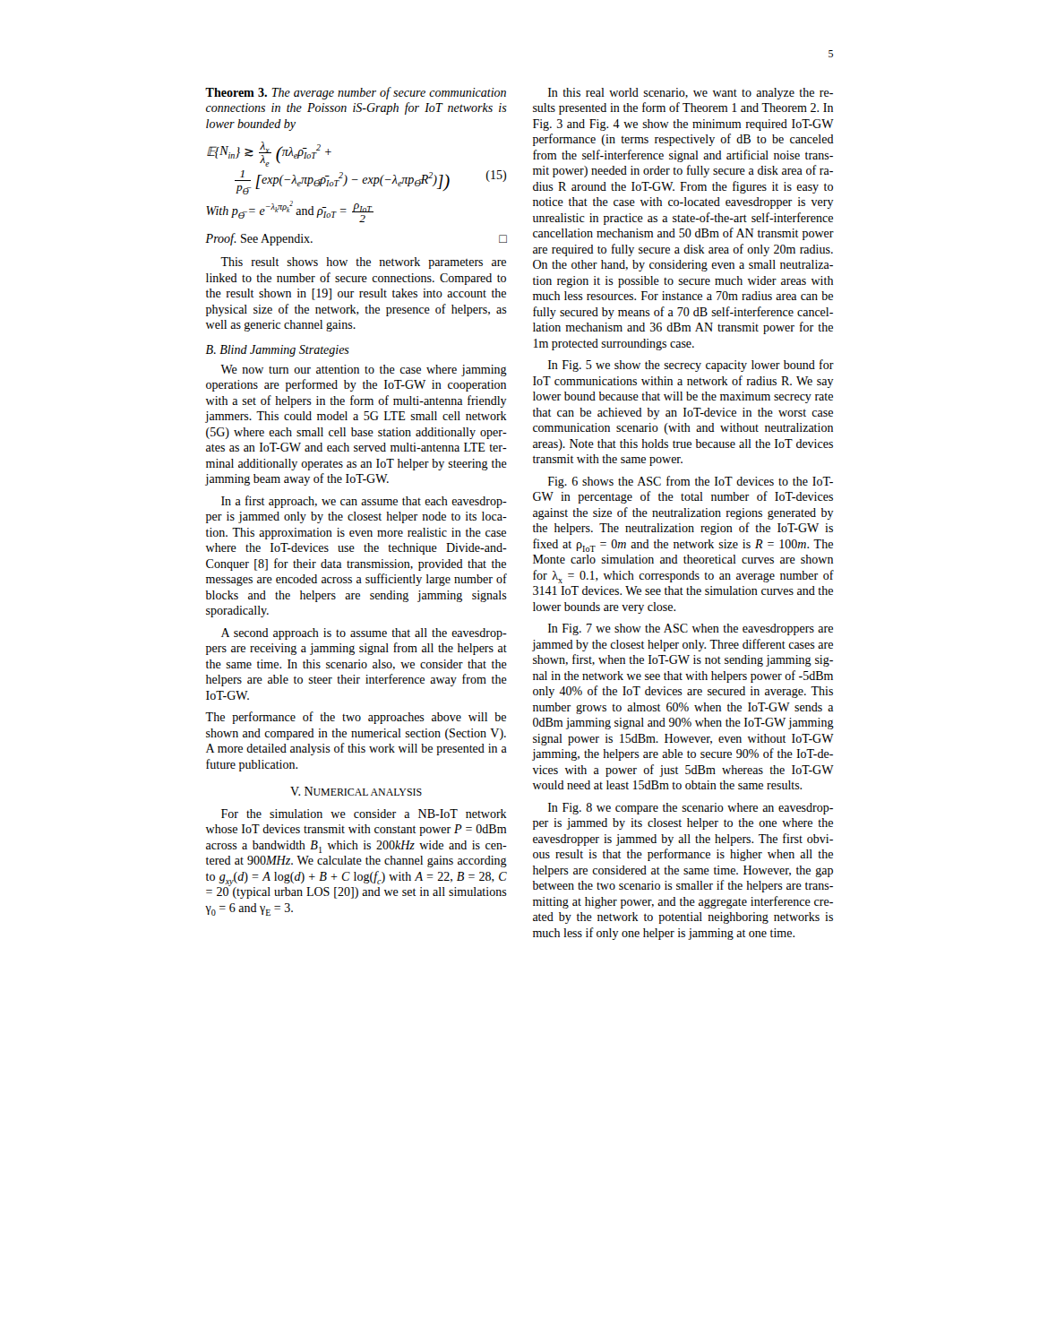5
Theorem 3. The average number of secure communication connections in the Poisson iS-Graph for IoT networks is lower bounded by
𝔼{Nin} ≳ λx λe (πλeρ̄IoT2 + 1 pϴ̅ [exp(−λeπpϴ̅ρ̄IoT2) − exp(−λeπpϴ̅R2)]) (15)
With pϴ̅ = e−λkπρk2 and ρ̄IoT = ρIoT 2
Proof. See Appendix. □
This result shows how the network parameters are linked to the number of secure connections. Compared to the result shown in [19] our result takes into account the physical size of the network, the presence of helpers, as well as generic channel gains.
B. Blind Jamming Strategies
We now turn our attention to the case where jamming operations are performed by the IoT-GW in cooperation with a set of helpers in the form of multi-antenna friendly jammers. This could model a 5G LTE small cell network (5G) where each small cell base station additionally operates as an IoT-GW and each served multi-antenna LTE terminal additionally operates as an IoT helper by steering the jamming beam away of the IoT-GW.
In a first approach, we can assume that each eavesdropper is jammed only by the closest helper node to its location. This approximation is even more realistic in the case where the IoT-devices use the technique Divide-and-Conquer [8] for their data transmission, provided that the messages are encoded across a sufficiently large number of blocks and the helpers are sending jamming signals sporadically.
A second approach is to assume that all the eavesdroppers are receiving a jamming signal from all the helpers at the same time. In this scenario also, we consider that the helpers are able to steer their interference away from the IoT-GW.
The performance of the two approaches above will be shown and compared in the numerical section (Section V). A more detailed analysis of this work will be presented in a future publication.
V. NUMERICAL ANALYSIS
For the simulation we consider a NB-IoT network whose IoT devices transmit with constant power P = 0dBm across a bandwidth B1 which is 200kHz wide and is centered at 900MHz. We calculate the channel gains according to gxy(d) = A log(d) + B + C log(fc) with A = 22, B = 28, C = 20 (typical urban LOS [20]) and we set in all simulations γ0 = 6 and γE = 3.
In this real world scenario, we want to analyze the results presented in the form of Theorem 1 and Theorem 2. In Fig. 3 and Fig. 4 we show the minimum required IoT-GW performance (in terms respectively of dB to be canceled from the self-interference signal and artificial noise transmit power) needed in order to fully secure a disk area of radius R around the IoT-GW. From the figures it is easy to notice that the case with co-located eavesdropper is very unrealistic in practice as a state-of-the-art self-interference cancellation mechanism and 50 dBm of AN transmit power are required to fully secure a disk area of only 20m radius. On the other hand, by considering even a small neutralization region it is possible to secure much wider areas with much less resources. For instance a 70m radius area can be fully secured by means of a 70 dB self-interference cancellation mechanism and 36 dBm AN transmit power for the 1m protected surroundings case.
In Fig. 5 we show the secrecy capacity lower bound for IoT communications within a network of radius R. We say lower bound because that will be the maximum secrecy rate that can be achieved by an IoT-device in the worst case communication scenario (with and without neutralization areas). Note that this holds true because all the IoT devices transmit with the same power.
Fig. 6 shows the ASC from the IoT devices to the IoT-GW in percentage of the total number of IoT-devices against the size of the neutralization regions generated by the helpers. The neutralization region of the IoT-GW is fixed at ρIoT = 0m and the network size is R = 100m. The Monte carlo simulation and theoretical curves are shown for λx = 0.1, which corresponds to an average number of 3141 IoT devices. We see that the simulation curves and the lower bounds are very close.
In Fig. 7 we show the ASC when the eavesdroppers are jammed by the closest helper only. Three different cases are shown, first, when the IoT-GW is not sending jamming signal in the network we see that with helpers power of -5dBm only 40% of the IoT devices are secured in average. This number grows to almost 60% when the IoT-GW sends a 0dBm jamming signal and 90% when the IoT-GW jamming signal power is 15dBm. However, even without IoT-GW jamming, the helpers are able to secure 90% of the IoT-devices with a power of just 5dBm whereas the IoT-GW would need at least 15dBm to obtain the same results.
In Fig. 8 we compare the scenario where an eavesdropper is jammed by its closest helper to the one where the eavesdropper is jammed by all the helpers. The first obvious result is that the performance is higher when all the helpers are considered at the same time. However, the gap between the two scenario is smaller if the helpers are transmitting at higher power, and the aggregate interference created by the network to potential neighboring networks is much less if only one helper is jamming at one time.